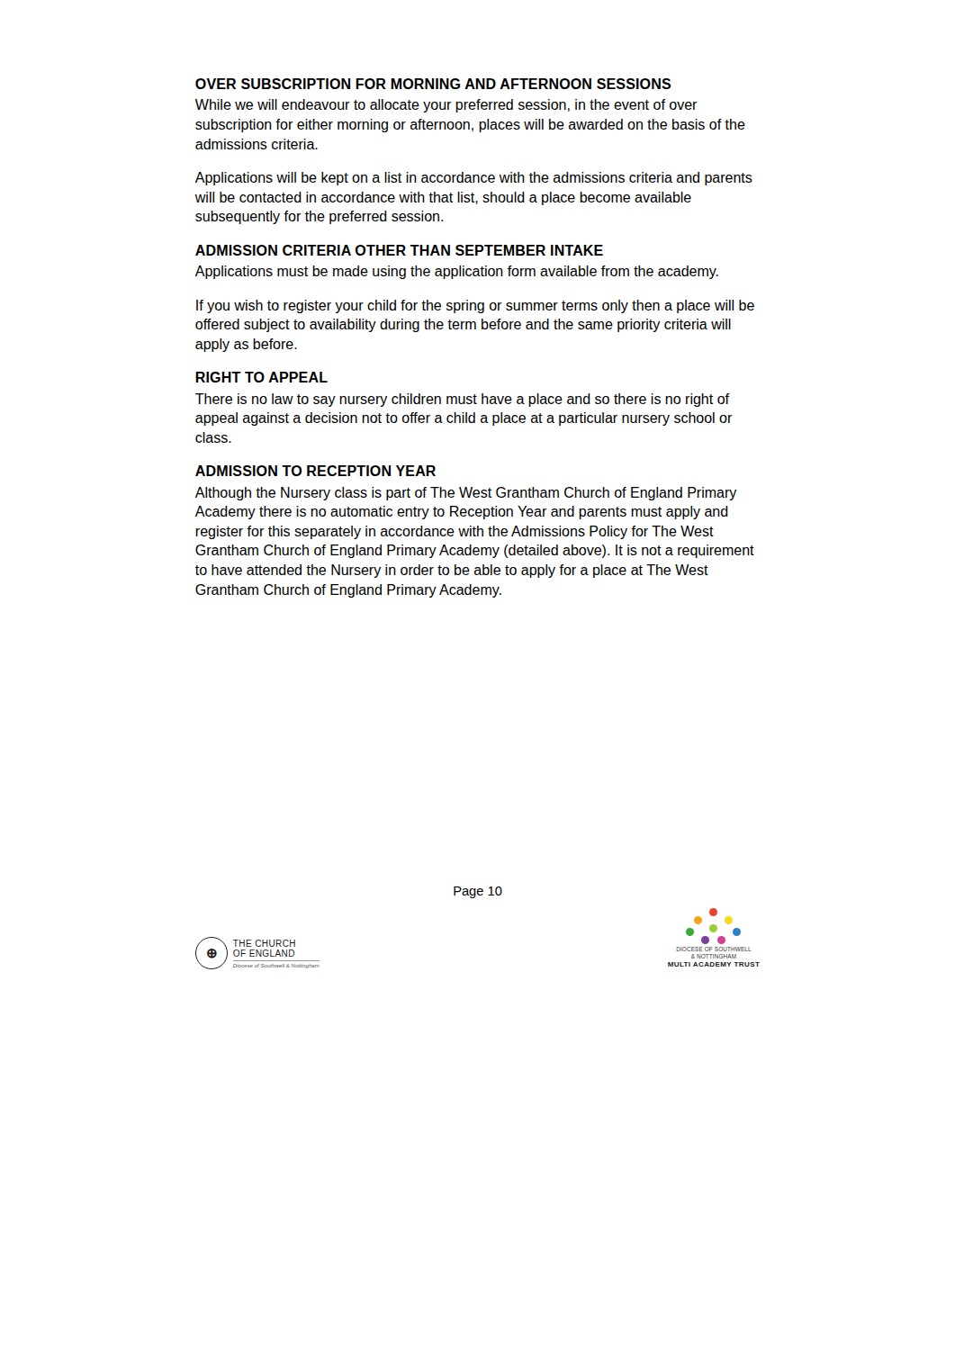Over subscription for morning and afternoon sessions
While we will endeavour to allocate your preferred session, in the event of over subscription for either morning or afternoon, places will be awarded on the basis of the admissions criteria.
Applications will be kept on a list in accordance with the admissions criteria and parents will be contacted in accordance with that list, should a place become available subsequently for the preferred session.
Admission criteria other than September intake
Applications must be made using the application form available from the academy.
If you wish to register your child for the spring or summer terms only then a place will be offered subject to availability during the term before and the same priority criteria will apply as before.
Right to appeal
There is no law to say nursery children must have a place and so there is no right of appeal against a decision not to offer a child a place at a particular nursery school or class.
Admission to Reception Year
Although the Nursery class is part of The West Grantham Church of England Primary Academy there is no automatic entry to Reception Year and parents must apply and register for this separately in accordance with the Admissions Policy for The West Grantham Church of England Primary Academy (detailed above). It is not a requirement to have attended the Nursery in order to be able to apply for a place at The West Grantham Church of England Primary Academy.
Page 10
⊕
The Church
of England
Diocese of Southwell & Nottingham
Diocese of Southwell
& Nottingham
Multi Academy Trust